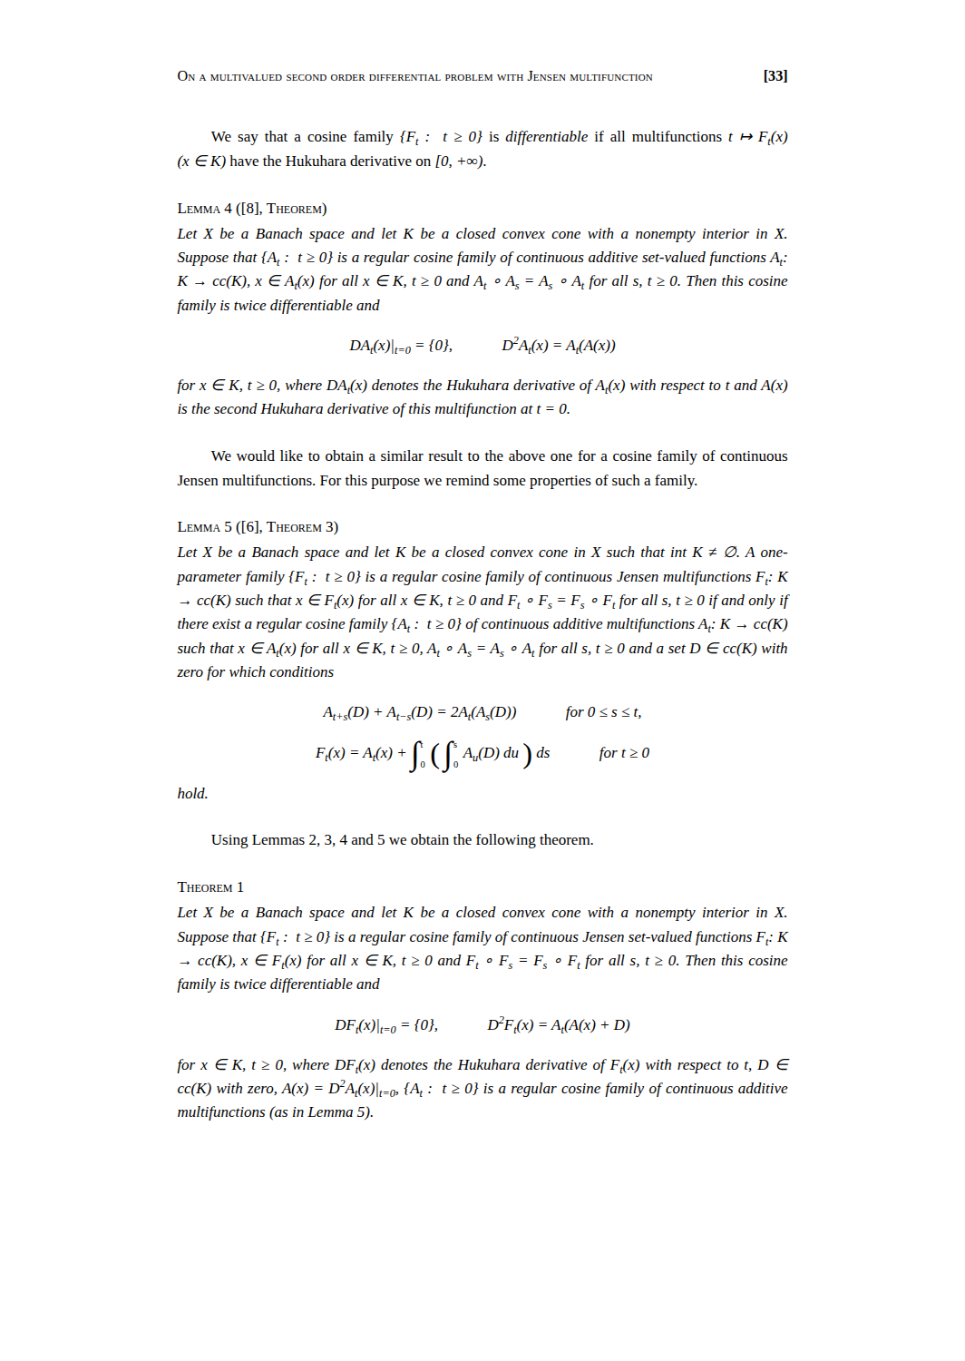On a multivalued second order differential problem with Jensen multifunction [33]
We say that a cosine family {Ft : t ≥ 0} is differentiable if all multifunctions t ↦ Ft(x) (x ∈ K) have the Hukuhara derivative on [0, +∞).
Lemma 4 ([8], Theorem)
Let X be a Banach space and let K be a closed convex cone with a nonempty interior in X. Suppose that {At : t ≥ 0} is a regular cosine family of continuous additive set-valued functions At: K → cc(K), x ∈ At(x) for all x ∈ K, t ≥ 0 and At ∘ As = As ∘ At for all s, t ≥ 0. Then this cosine family is twice differentiable and
DAt(x)|t=0 = {0}, D2At(x) = At(A(x))
for x ∈ K, t ≥ 0, where DAt(x) denotes the Hukuhara derivative of At(x) with respect to t and A(x) is the second Hukuhara derivative of this multifunction at t = 0.
We would like to obtain a similar result to the above one for a cosine family of continuous Jensen multifunctions. For this purpose we remind some properties of such a family.
Lemma 5 ([6], Theorem 3)
Let X be a Banach space and let K be a closed convex cone in X such that int K ≠ ∅. A one-parameter family {Ft : t ≥ 0} is a regular cosine family of continuous Jensen multifunctions Ft: K → cc(K) such that x ∈ Ft(x) for all x ∈ K, t ≥ 0 and Ft ∘ Fs = Fs ∘ Ft for all s, t ≥ 0 if and only if there exist a regular cosine family {At : t ≥ 0} of continuous additive multifunctions At: K → cc(K) such that x ∈ At(x) for all x ∈ K, t ≥ 0, At ∘ As = As ∘ At for all s, t ≥ 0 and a set D ∈ cc(K) with zero for which conditions
At+s(D) + At−s(D) = 2At(As(D)) for 0 ≤ s ≤ t,
Ft(x) = At(x) + ∫t 0 ( ∫s 0 Au(D) du ) ds for t ≥ 0
hold.
Using Lemmas 2, 3, 4 and 5 we obtain the following theorem.
Theorem 1
Let X be a Banach space and let K be a closed convex cone with a nonempty interior in X. Suppose that {Ft : t ≥ 0} is a regular cosine family of continuous Jensen set-valued functions Ft: K → cc(K), x ∈ Ft(x) for all x ∈ K, t ≥ 0 and Ft ∘ Fs = Fs ∘ Ft for all s, t ≥ 0. Then this cosine family is twice differentiable and
DFt(x)|t=0 = {0}, D2Ft(x) = At(A(x) + D)
for x ∈ K, t ≥ 0, where DFt(x) denotes the Hukuhara derivative of Ft(x) with respect to t, D ∈ cc(K) with zero, A(x) = D2At(x)|t=0, {At : t ≥ 0} is a regular cosine family of continuous additive multifunctions (as in Lemma 5).